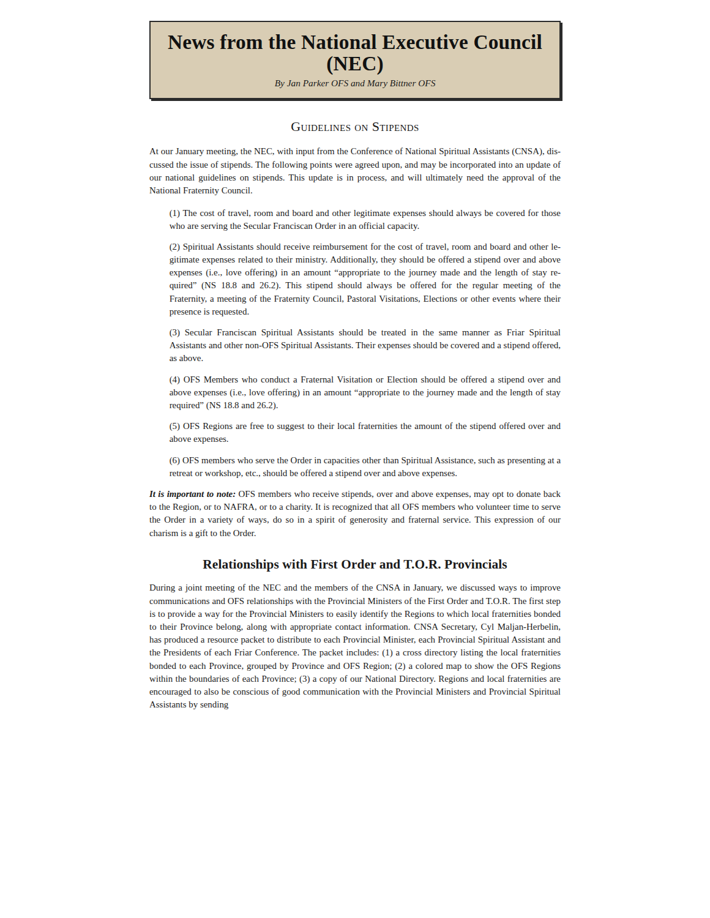News from the National Executive Council (NEC)
By Jan Parker OFS and Mary Bittner OFS
Guidelines on Stipends
At our January meeting, the NEC, with input from the Conference of National Spiritual Assistants (CNSA), discussed the issue of stipends. The following points were agreed upon, and may be incorporated into an update of our national guidelines on stipends. This update is in process, and will ultimately need the approval of the National Fraternity Council.
(1) The cost of travel, room and board and other legitimate expenses should always be covered for those who are serving the Secular Franciscan Order in an official capacity.
(2) Spiritual Assistants should receive reimbursement for the cost of travel, room and board and other legitimate expenses related to their ministry. Additionally, they should be offered a stipend over and above expenses (i.e., love offering) in an amount “appropriate to the journey made and the length of stay required” (NS 18.8 and 26.2). This stipend should always be offered for the regular meeting of the Fraternity, a meeting of the Fraternity Council, Pastoral Visitations, Elections or other events where their presence is requested.
(3) Secular Franciscan Spiritual Assistants should be treated in the same manner as Friar Spiritual Assistants and other non-OFS Spiritual Assistants. Their expenses should be covered and a stipend offered, as above.
(4) OFS Members who conduct a Fraternal Visitation or Election should be offered a stipend over and above expenses (i.e., love offering) in an amount “appropriate to the journey made and the length of stay required” (NS 18.8 and 26.2).
(5) OFS Regions are free to suggest to their local fraternities the amount of the stipend offered over and above expenses.
(6) OFS members who serve the Order in capacities other than Spiritual Assistance, such as presenting at a retreat or workshop, etc., should be offered a stipend over and above expenses.
It is important to note: OFS members who receive stipends, over and above expenses, may opt to donate back to the Region, or to NAFRA, or to a charity. It is recognized that all OFS members who volunteer time to serve the Order in a variety of ways, do so in a spirit of generosity and fraternal service. This expression of our charism is a gift to the Order.
Relationships with First Order and T.O.R. Provincials
During a joint meeting of the NEC and the members of the CNSA in January, we discussed ways to improve communications and OFS relationships with the Provincial Ministers of the First Order and T.O.R. The first step is to provide a way for the Provincial Ministers to easily identify the Regions to which local fraternities bonded to their Province belong, along with appropriate contact information. CNSA Secretary, Cyl Maljan-Herbelin, has produced a resource packet to distribute to each Provincial Minister, each Provincial Spiritual Assistant and the Presidents of each Friar Conference. The packet includes: (1) a cross directory listing the local fraternities bonded to each Province, grouped by Province and OFS Region; (2) a colored map to show the OFS Regions within the boundaries of each Province; (3) a copy of our National Directory. Regions and local fraternities are encouraged to also be conscious of good communication with the Provincial Ministers and Provincial Spiritual Assistants by sending